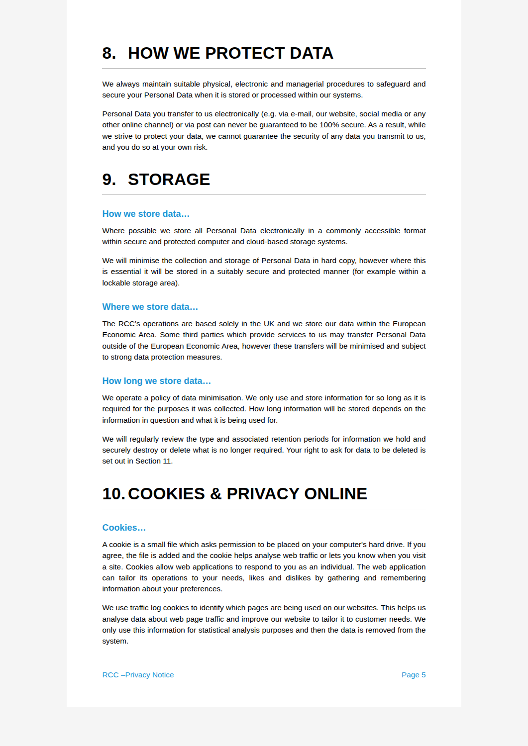8. HOW WE PROTECT DATA
We always maintain suitable physical, electronic and managerial procedures to safeguard and secure your Personal Data when it is stored or processed within our systems.
Personal Data you transfer to us electronically (e.g. via e-mail, our website, social media or any other online channel) or via post can never be guaranteed to be 100% secure. As a result, while we strive to protect your data, we cannot guarantee the security of any data you transmit to us, and you do so at your own risk.
9. STORAGE
How we store data…
Where possible we store all Personal Data electronically in a commonly accessible format within secure and protected computer and cloud-based storage systems.
We will minimise the collection and storage of Personal Data in hard copy, however where this is essential it will be stored in a suitably secure and protected manner (for example within a lockable storage area).
Where we store data…
The RCC’s operations are based solely in the UK and we store our data within the European Economic Area. Some third parties which provide services to us may transfer Personal Data outside of the European Economic Area, however these transfers will be minimised and subject to strong data protection measures.
How long we store data…
We operate a policy of data minimisation. We only use and store information for so long as it is required for the purposes it was collected. How long information will be stored depends on the information in question and what it is being used for.
We will regularly review the type and associated retention periods for information we hold and securely destroy or delete what is no longer required. Your right to ask for data to be deleted is set out in Section 11.
10. COOKIES & PRIVACY ONLINE
Cookies…
A cookie is a small file which asks permission to be placed on your computer's hard drive. If you agree, the file is added and the cookie helps analyse web traffic or lets you know when you visit a site. Cookies allow web applications to respond to you as an individual. The web application can tailor its operations to your needs, likes and dislikes by gathering and remembering information about your preferences.
We use traffic log cookies to identify which pages are being used on our websites. This helps us analyse data about web page traffic and improve our website to tailor it to customer needs. We only use this information for statistical analysis purposes and then the data is removed from the system.
RCC –Privacy Notice
Page 5